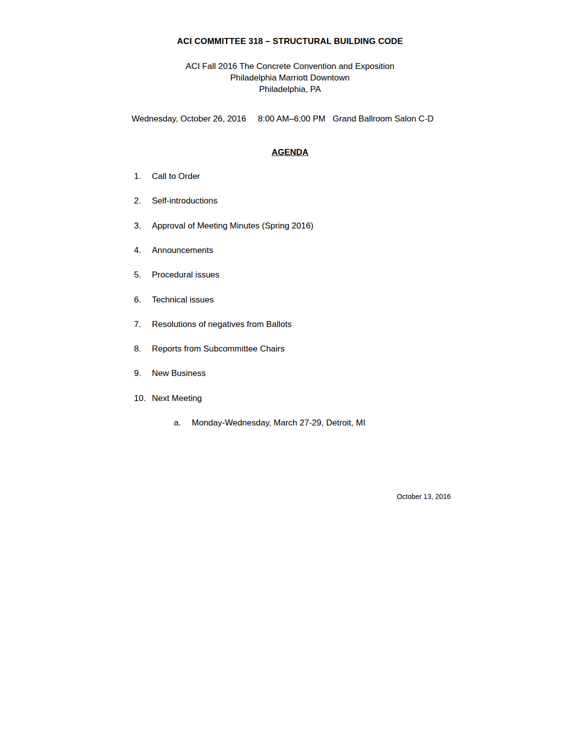ACI COMMITTEE 318 – STRUCTURAL BUILDING CODE
ACI Fall 2016 The Concrete Convention and Exposition
Philadelphia Marriott Downtown
Philadelphia, PA
Wednesday, October 26, 2016 8:00 AM–6:00 PM Grand Ballroom Salon C-D
AGENDA
1. Call to Order
2. Self-introductions
3. Approval of Meeting Minutes (Spring 2016)
4. Announcements
5. Procedural issues
6. Technical issues
7. Resolutions of negatives from Ballots
8. Reports from Subcommittee Chairs
9. New Business
10. Next Meeting
a. Monday-Wednesday, March 27-29, Detroit, MI
October 13, 2016